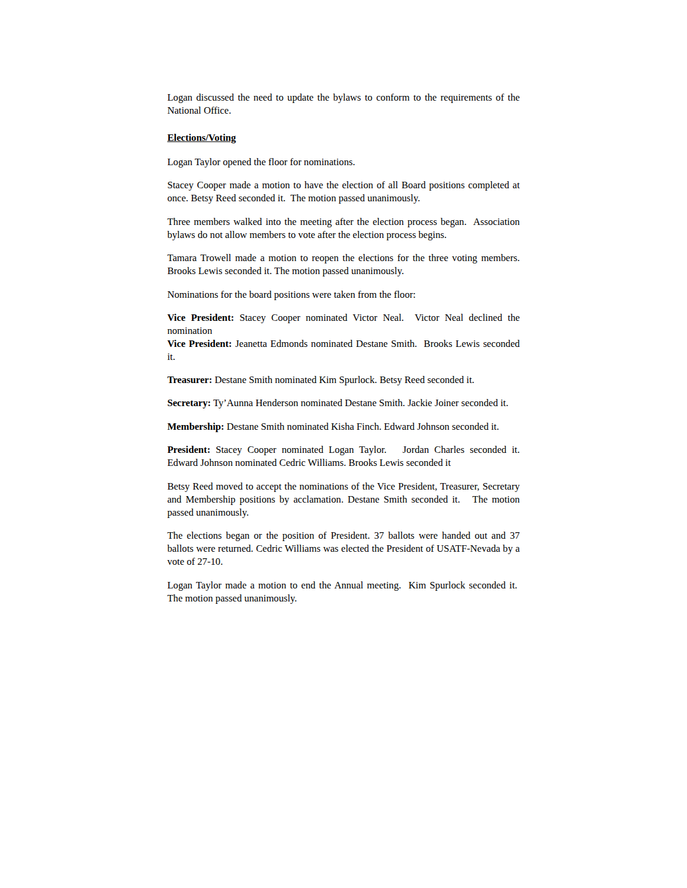Logan discussed the need to update the bylaws to conform to the requirements of the National Office.
Elections/Voting
Logan Taylor opened the floor for nominations.
Stacey Cooper made a motion to have the election of all Board positions completed at once. Betsy Reed seconded it. The motion passed unanimously.
Three members walked into the meeting after the election process began. Association bylaws do not allow members to vote after the election process begins.
Tamara Trowell made a motion to reopen the elections for the three voting members. Brooks Lewis seconded it. The motion passed unanimously.
Nominations for the board positions were taken from the floor:
Vice President: Stacey Cooper nominated Victor Neal. Victor Neal declined the nomination
Vice President: Jeanetta Edmonds nominated Destane Smith. Brooks Lewis seconded it.
Treasurer: Destane Smith nominated Kim Spurlock. Betsy Reed seconded it.
Secretary: Ty’Aunna Henderson nominated Destane Smith. Jackie Joiner seconded it.
Membership: Destane Smith nominated Kisha Finch. Edward Johnson seconded it.
President: Stacey Cooper nominated Logan Taylor. Jordan Charles seconded it. Edward Johnson nominated Cedric Williams. Brooks Lewis seconded it
Betsy Reed moved to accept the nominations of the Vice President, Treasurer, Secretary and Membership positions by acclamation. Destane Smith seconded it. The motion passed unanimously.
The elections began or the position of President. 37 ballots were handed out and 37 ballots were returned. Cedric Williams was elected the President of USATF-Nevada by a vote of 27-10.
Logan Taylor made a motion to end the Annual meeting. Kim Spurlock seconded it. The motion passed unanimously.